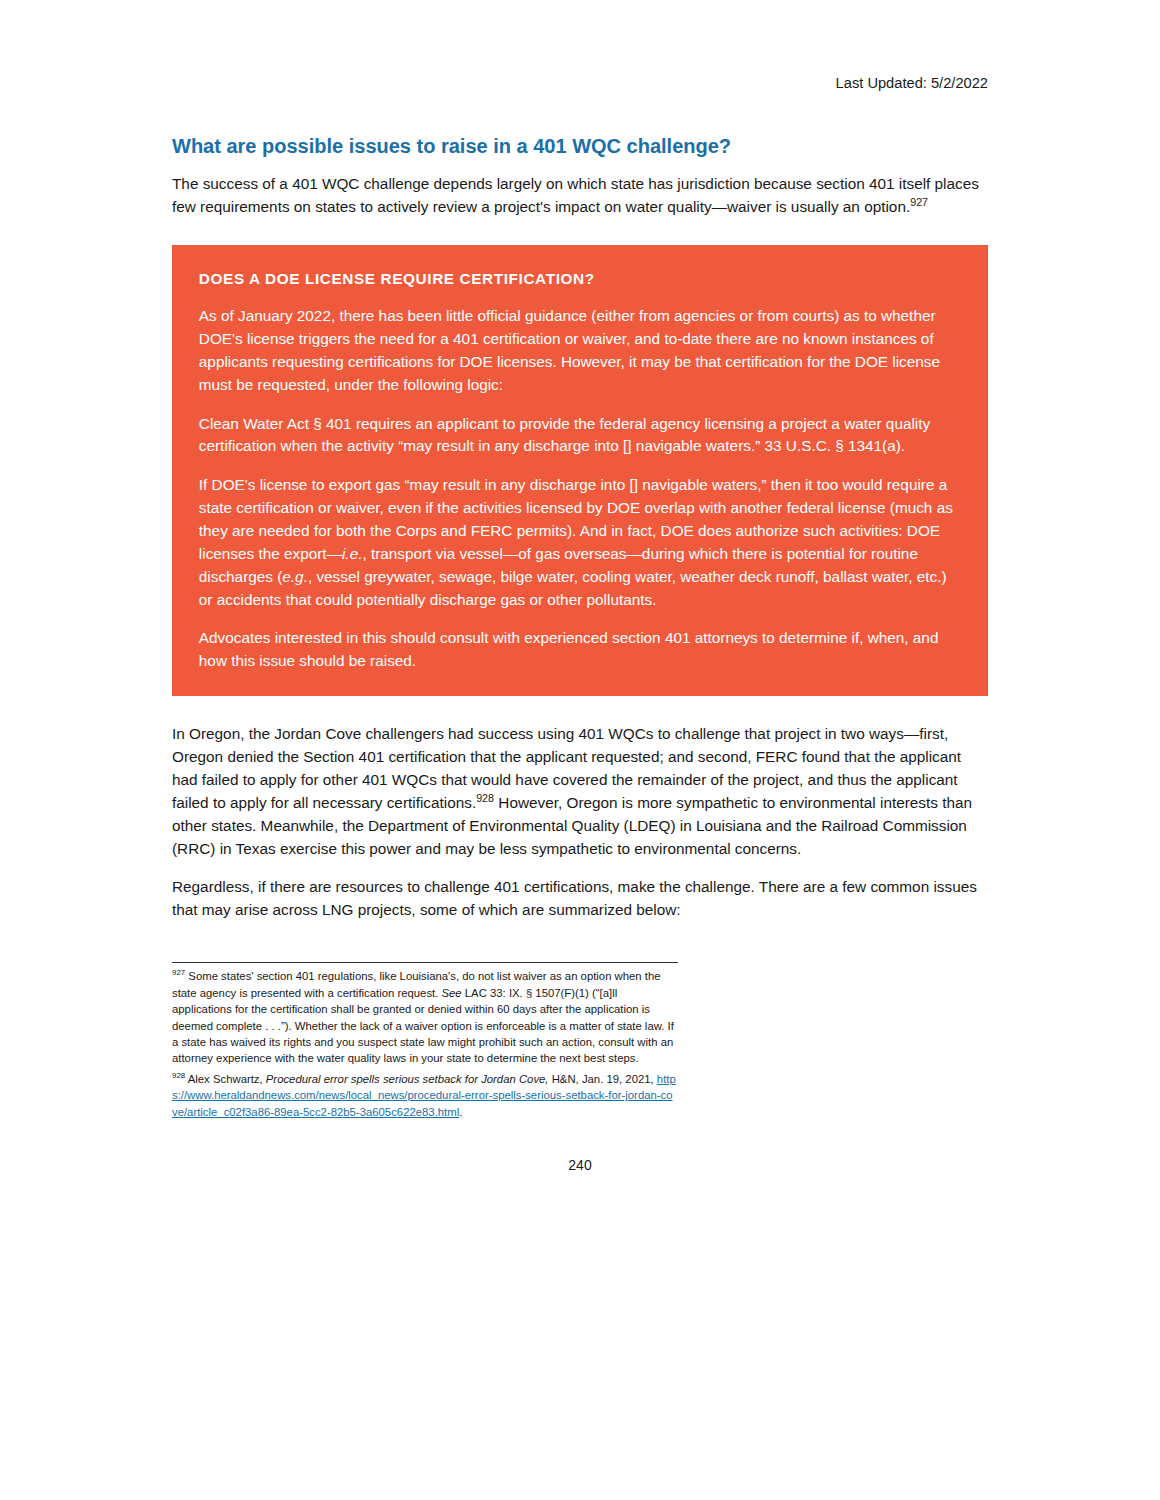Last Updated: 5/2/2022
What are possible issues to raise in a 401 WQC challenge?
The success of a 401 WQC challenge depends largely on which state has jurisdiction because section 401 itself places few requirements on states to actively review a project's impact on water quality—waiver is usually an option.927
Does a DOE license require certification?
As of January 2022, there has been little official guidance (either from agencies or from courts) as to whether DOE's license triggers the need for a 401 certification or waiver, and to-date there are no known instances of applicants requesting certifications for DOE licenses. However, it may be that certification for the DOE license must be requested, under the following logic:
Clean Water Act § 401 requires an applicant to provide the federal agency licensing a project a water quality certification when the activity “may result in any discharge into [] navigable waters.” 33 U.S.C. § 1341(a).
If DOE's license to export gas “may result in any discharge into [] navigable waters,” then it too would require a state certification or waiver, even if the activities licensed by DOE overlap with another federal license (much as they are needed for both the Corps and FERC permits). And in fact, DOE does authorize such activities: DOE licenses the export—i.e., transport via vessel—of gas overseas—during which there is potential for routine discharges (e.g., vessel greywater, sewage, bilge water, cooling water, weather deck runoff, ballast water, etc.) or accidents that could potentially discharge gas or other pollutants.
Advocates interested in this should consult with experienced section 401 attorneys to determine if, when, and how this issue should be raised.
In Oregon, the Jordan Cove challengers had success using 401 WQCs to challenge that project in two ways—first, Oregon denied the Section 401 certification that the applicant requested; and second, FERC found that the applicant had failed to apply for other 401 WQCs that would have covered the remainder of the project, and thus the applicant failed to apply for all necessary certifications.928 However, Oregon is more sympathetic to environmental interests than other states. Meanwhile, the Department of Environmental Quality (LDEQ) in Louisiana and the Railroad Commission (RRC) in Texas exercise this power and may be less sympathetic to environmental concerns.
Regardless, if there are resources to challenge 401 certifications, make the challenge. There are a few common issues that may arise across LNG projects, some of which are summarized below:
927 Some states' section 401 regulations, like Louisiana's, do not list waiver as an option when the state agency is presented with a certification request. See LAC 33: IX. § 1507(F)(1) (“[a]ll applications for the certification shall be granted or denied within 60 days after the application is deemed complete . . .”). Whether the lack of a waiver option is enforceable is a matter of state law. If a state has waived its rights and you suspect state law might prohibit such an action, consult with an attorney experience with the water quality laws in your state to determine the next best steps.
928 Alex Schwartz, Procedural error spells serious setback for Jordan Cove, H&N, Jan. 19, 2021, https://www.heraldandnews.com/news/local_news/procedural-error-spells-serious-setback-for-jordan-cove/article_c02f3a86-89ea-5cc2-82b5-3a605c622e83.html.
240